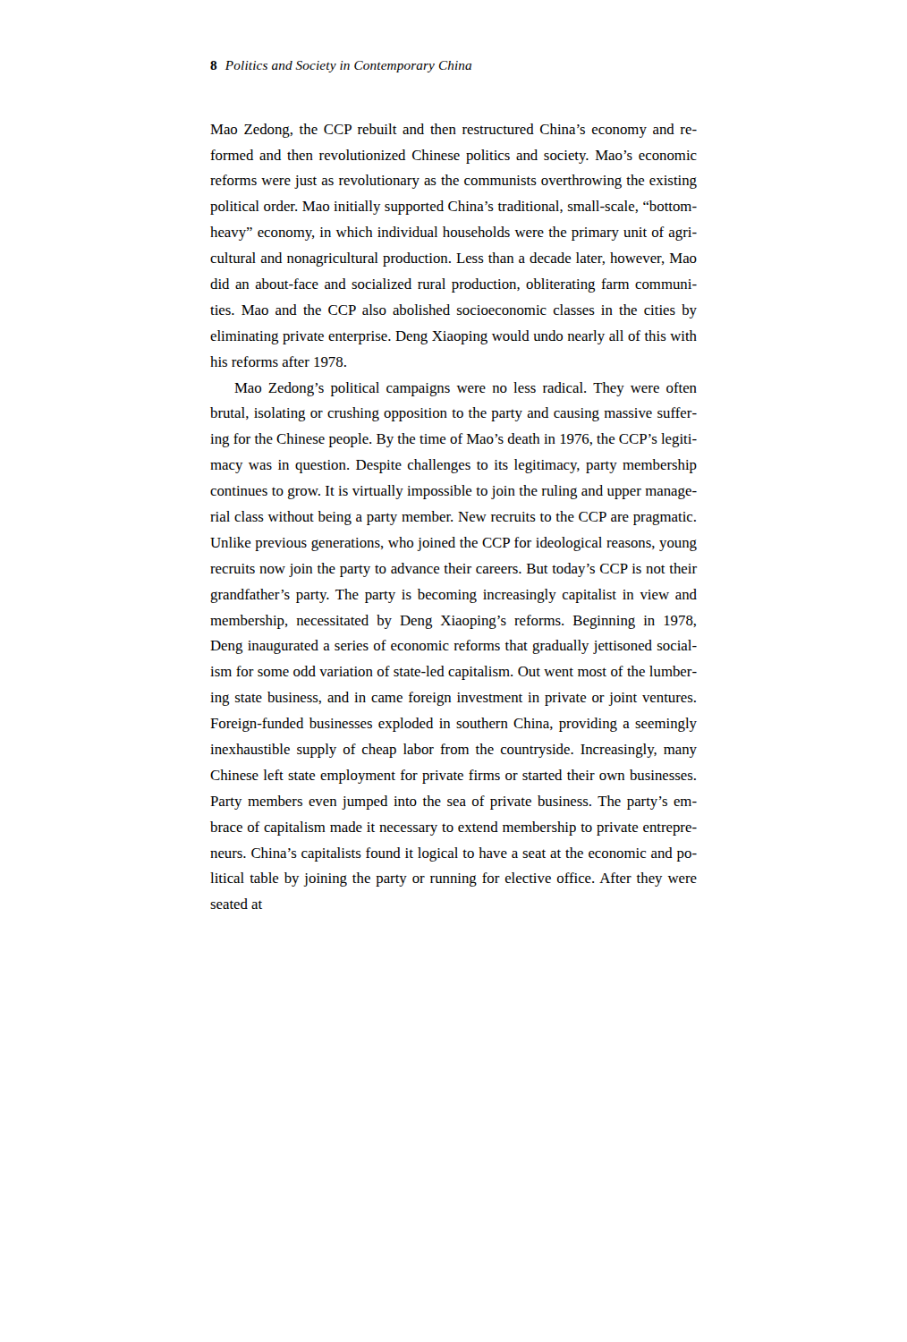8 Politics and Society in Contemporary China
Mao Zedong, the CCP rebuilt and then restructured China’s economy and reformed and then revolutionized Chinese politics and society. Mao’s economic reforms were just as revolutionary as the communists overthrowing the existing political order. Mao initially supported China’s traditional, small-scale, “bottom-heavy” economy, in which individual households were the primary unit of agricultural and nonagricultural production. Less than a decade later, however, Mao did an about-face and socialized rural production, obliterating farm communities. Mao and the CCP also abolished socioeconomic classes in the cities by eliminating private enterprise. Deng Xiaoping would undo nearly all of this with his reforms after 1978.
Mao Zedong’s political campaigns were no less radical. They were often brutal, isolating or crushing opposition to the party and causing massive suffering for the Chinese people. By the time of Mao’s death in 1976, the CCP’s legitimacy was in question. Despite challenges to its legitimacy, party membership continues to grow. It is virtually impossible to join the ruling and upper managerial class without being a party member. New recruits to the CCP are pragmatic. Unlike previous generations, who joined the CCP for ideological reasons, young recruits now join the party to advance their careers. But today’s CCP is not their grandfather’s party. The party is becoming increasingly capitalist in view and membership, necessitated by Deng Xiaoping’s reforms. Beginning in 1978, Deng inaugurated a series of economic reforms that gradually jettisoned socialism for some odd variation of state-led capitalism. Out went most of the lumbering state business, and in came foreign investment in private or joint ventures. Foreign-funded businesses exploded in southern China, providing a seemingly inexhaustible supply of cheap labor from the countryside. Increasingly, many Chinese left state employment for private firms or started their own businesses. Party members even jumped into the sea of private business. The party’s embrace of capitalism made it necessary to extend membership to private entrepreneurs. China’s capitalists found it logical to have a seat at the economic and political table by joining the party or running for elective office. After they were seated at